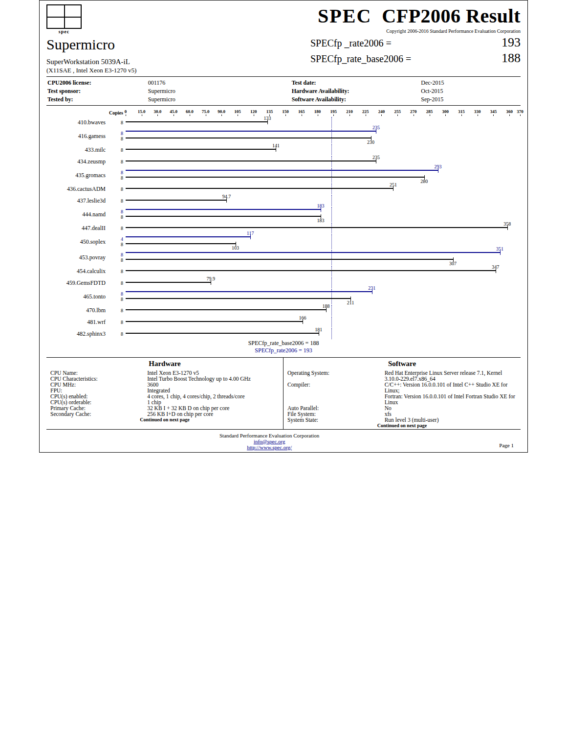spec
SPEC CFP2006 Result
Copyright 2006-2016 Standard Performance Evaluation Corporation
Supermicro
SuperWorkstation 5039A-iL
(X11SAE , Intel Xeon E3-1270 v5)
SPECfp _rate2006 =193
SPECfp_rate_base2006 =188
| CPU2006 license: | 001176 | Test date: | Dec-2015 |
| Test sponsor: | Supermicro | Hardware Availability: | Oct-2015 |
| Tested by: | Supermicro | Software Availability: | Sep-2015 |
| | Copies | 0 15.0 30.0 45.0 60.0 75.0 90.0 105 120 135 150 165 180 195 210 225 240 255 270 285 300 315 330 345 360 370 |
| --- | --- | --- |
| 410.bwaves | 8 | 133 |
| 416.gamess | 8 8 | 235 230 |
| 433.milc | 8 | 141 |
| 434.zeusmp | 8 | 235 |
| 435.gromacs | 8 8 | 293 280 |
| 436.cactusADM | 8 | 251 |
| 437.leslie3d | 8 | 94.7 |
| 444.namd | 8 8 | 183 183 |
| 447.dealII | 8 | 358 |
| 450.soplex | 4 8 | 117 103 |
| 453.povray | 8 8 | 351 307 |
| 454.calculix | 8 | 347 |
| 459.GemsFDTD | 8 | 79.9 |
| 465.tonto | 8 8 | 231 211 |
| 470.lbm | 8 | 188 |
| 481.wrf | 8 | 166 |
| 482.sphinx3 | 8 | 181 |
SPECfp_rate_base2006 = 188
SPECfp_rate2006 = 193
Hardware
| CPU Name: | Intel Xeon E3-1270 v5 |
| CPU Characteristics: | Intel Turbo Boost Technology up to 4.00 GHz |
| CPU MHz: | 3600 |
| FPU: | Integrated |
| CPU(s) enabled: | 4 cores, 1 chip, 4 cores/chip, 2 threads/core |
| CPU(s) orderable: | 1 chip |
| Primary Cache: | 32 KB I + 32 KB D on chip per core |
| Secondary Cache: | 256 KB I+D on chip per core |
Continued on next page
Software
| Operating System: | Red Hat Enterprise Linux Server release 7.1, Kernel 3.10.0-229.el7.x86_64 |
| Compiler: | C/C++: Version 16.0.0.101 of Intel C++ Studio XE for Linux; Fortran: Version 16.0.0.101 of Intel Fortran Studio XE for Linux |
| Auto Parallel: | No |
| File System: | xfs |
| System State: | Run level 3 (multi-user) |
Continued on next page
Standard Performance Evaluation Corporation
info@spec.org
http://www.spec.org/
Page 1